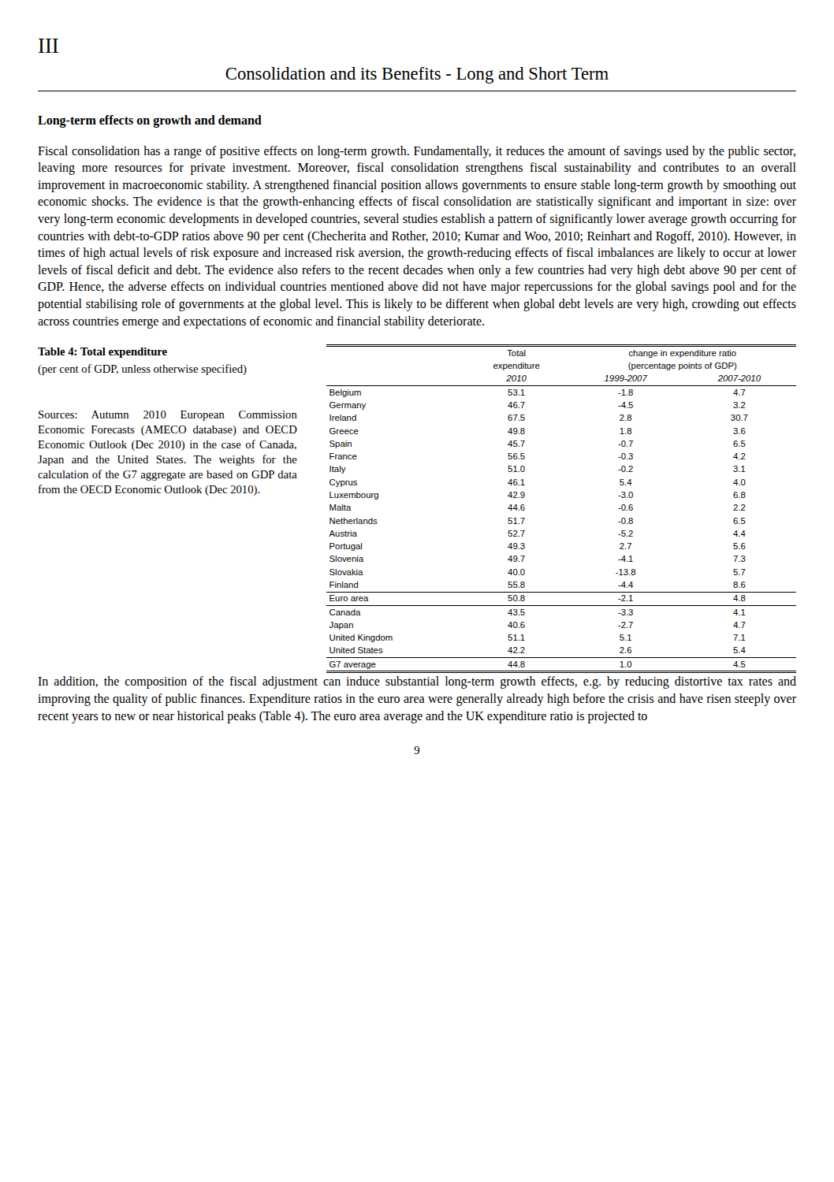III
Consolidation and its Benefits - Long and Short Term
Long-term effects on growth and demand
Fiscal consolidation has a range of positive effects on long-term growth. Fundamentally, it reduces the amount of savings used by the public sector, leaving more resources for private investment. Moreover, fiscal consolidation strengthens fiscal sustainability and contributes to an overall improvement in macroeconomic stability. A strengthened financial position allows governments to ensure stable long-term growth by smoothing out economic shocks. The evidence is that the growth-enhancing effects of fiscal consolidation are statistically significant and important in size: over very long-term economic developments in developed countries, several studies establish a pattern of significantly lower average growth occurring for countries with debt-to-GDP ratios above 90 per cent (Checherita and Rother, 2010; Kumar and Woo, 2010; Reinhart and Rogoff, 2010). However, in times of high actual levels of risk exposure and increased risk aversion, the growth-reducing effects of fiscal imbalances are likely to occur at lower levels of fiscal deficit and debt. The evidence also refers to the recent decades when only a few countries had very high debt above 90 per cent of GDP. Hence, the adverse effects on individual countries mentioned above did not have major repercussions for the global savings pool and for the potential stabilising role of governments at the global level. This is likely to be different when global debt levels are very high, crowding out effects across countries emerge and expectations of economic and financial stability deteriorate.
| | Total | change in expenditure ratio |
| --- | --- | --- |
| | expenditure | (percentage points of GDP) |
| | 2010 | 1999-2007 | 2007-2010 |
| Belgium | 53.1 | -1.8 | 4.7 |
| Germany | 46.7 | -4.5 | 3.2 |
| Ireland | 67.5 | 2.8 | 30.7 |
| Greece | 49.8 | 1.8 | 3.6 |
| Spain | 45.7 | -0.7 | 6.5 |
| France | 56.5 | -0.3 | 4.2 |
| Italy | 51.0 | -0.2 | 3.1 |
| Cyprus | 46.1 | 5.4 | 4.0 |
| Luxembourg | 42.9 | -3.0 | 6.8 |
| Malta | 44.6 | -0.6 | 2.2 |
| Netherlands | 51.7 | -0.8 | 6.5 |
| Austria | 52.7 | -5.2 | 4.4 |
| Portugal | 49.3 | 2.7 | 5.6 |
| Slovenia | 49.7 | -4.1 | 7.3 |
| Slovakia | 40.0 | -13.8 | 5.7 |
| Finland | 55.8 | -4.4 | 8.6 |
| Euro area | 50.8 | -2.1 | 4.8 |
| Canada | 43.5 | -3.3 | 4.1 |
| Japan | 40.6 | -2.7 | 4.7 |
| United Kingdom | 51.1 | 5.1 | 7.1 |
| United States | 42.2 | 2.6 | 5.4 |
| G7 average | 44.8 | 1.0 | 4.5 |
Table 4: Total expenditure
(per cent of GDP, unless otherwise specified)
Sources: Autumn 2010 European Commission Economic Forecasts (AMECO database) and OECD Economic Outlook (Dec 2010) in the case of Canada, Japan and the United States. The weights for the calculation of the G7 aggregate are based on GDP data from the OECD Economic Outlook (Dec 2010).
In addition, the composition of the fiscal adjustment can induce substantial long-term growth effects, e.g. by reducing distortive tax rates and improving the quality of public finances. Expenditure ratios in the euro area were generally already high before the crisis and have risen steeply over recent years to new or near historical peaks (Table 4). The euro area average and the UK expenditure ratio is projected to
9